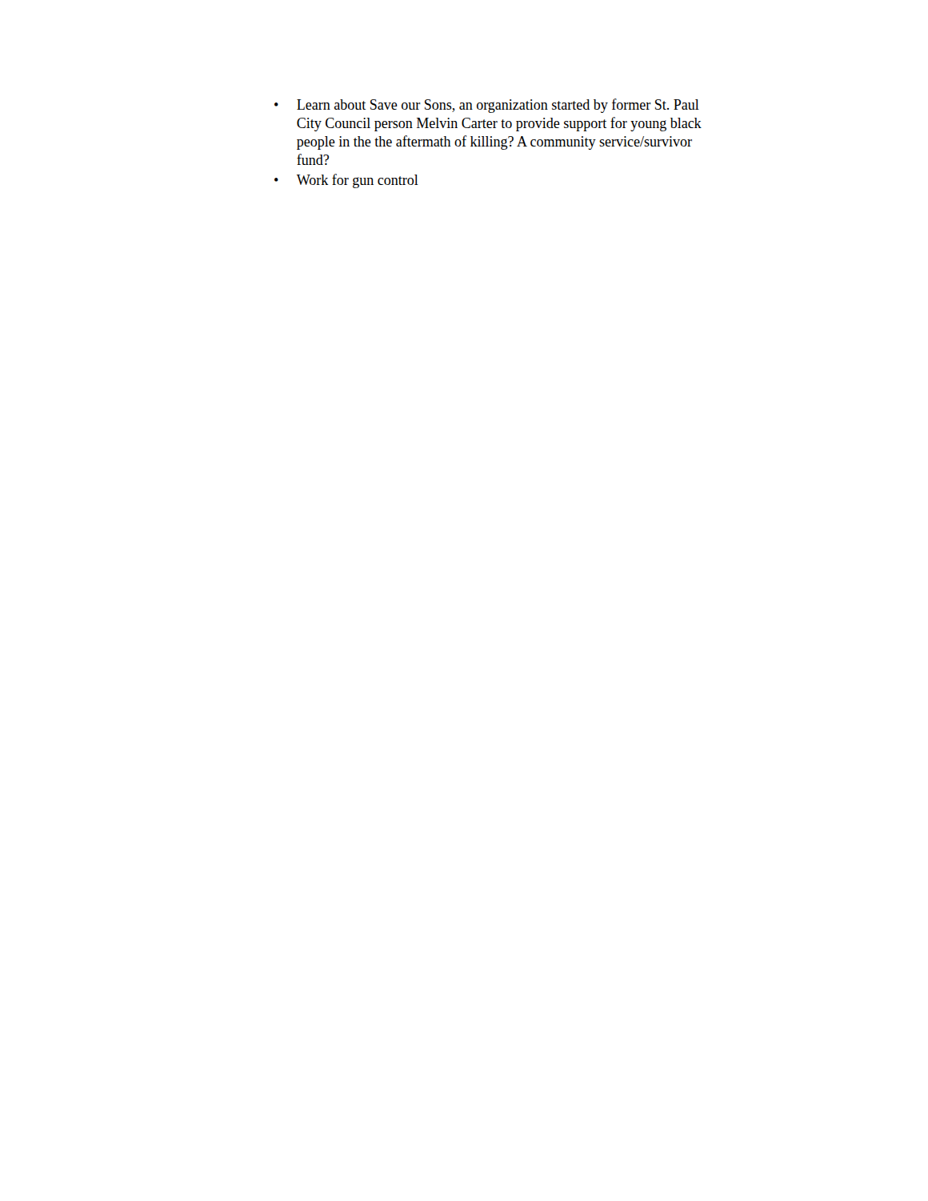Learn about Save our Sons, an organization started by former St. Paul City Council person Melvin Carter to provide support for young black people in the the aftermath of killing? A community service/survivor fund?
Work for gun control